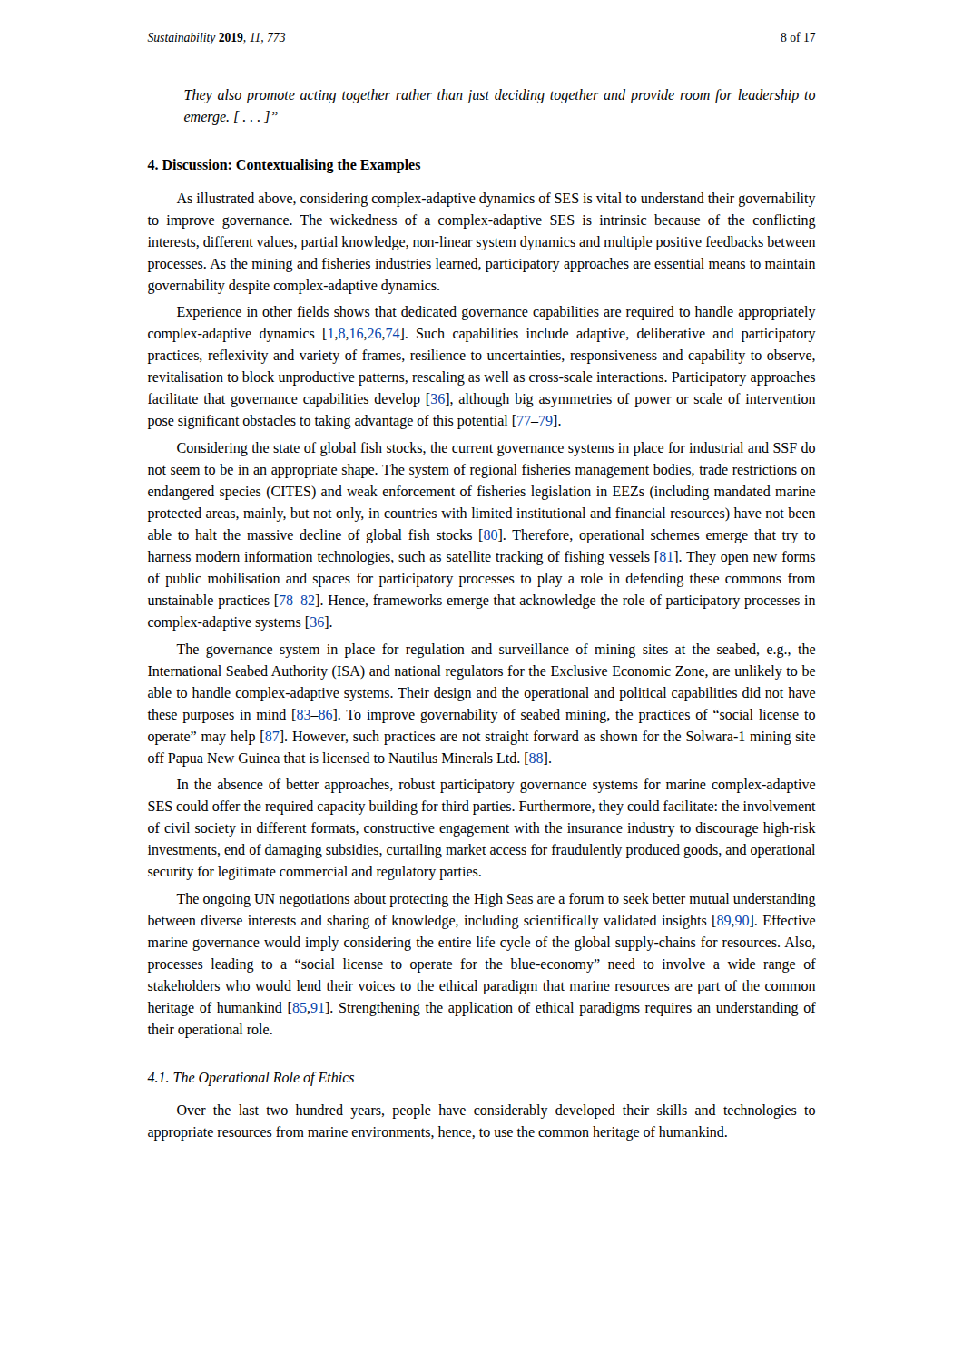Sustainability 2019, 11, 773 8 of 17
They also promote acting together rather than just deciding together and provide room for leadership to emerge. [ . . . ]”
4. Discussion: Contextualising the Examples
As illustrated above, considering complex-adaptive dynamics of SES is vital to understand their governability to improve governance. The wickedness of a complex-adaptive SES is intrinsic because of the conflicting interests, different values, partial knowledge, non-linear system dynamics and multiple positive feedbacks between processes. As the mining and fisheries industries learned, participatory approaches are essential means to maintain governability despite complex-adaptive dynamics.
Experience in other fields shows that dedicated governance capabilities are required to handle appropriately complex-adaptive dynamics [1,8,16,26,74]. Such capabilities include adaptive, deliberative and participatory practices, reflexivity and variety of frames, resilience to uncertainties, responsiveness and capability to observe, revitalisation to block unproductive patterns, rescaling as well as cross-scale interactions. Participatory approaches facilitate that governance capabilities develop [36], although big asymmetries of power or scale of intervention pose significant obstacles to taking advantage of this potential [77–79].
Considering the state of global fish stocks, the current governance systems in place for industrial and SSF do not seem to be in an appropriate shape. The system of regional fisheries management bodies, trade restrictions on endangered species (CITES) and weak enforcement of fisheries legislation in EEZs (including mandated marine protected areas, mainly, but not only, in countries with limited institutional and financial resources) have not been able to halt the massive decline of global fish stocks [80]. Therefore, operational schemes emerge that try to harness modern information technologies, such as satellite tracking of fishing vessels [81]. They open new forms of public mobilisation and spaces for participatory processes to play a role in defending these commons from unstainable practices [78–82]. Hence, frameworks emerge that acknowledge the role of participatory processes in complex-adaptive systems [36].
The governance system in place for regulation and surveillance of mining sites at the seabed, e.g., the International Seabed Authority (ISA) and national regulators for the Exclusive Economic Zone, are unlikely to be able to handle complex-adaptive systems. Their design and the operational and political capabilities did not have these purposes in mind [83–86]. To improve governability of seabed mining, the practices of “social license to operate” may help [87]. However, such practices are not straight forward as shown for the Solwara-1 mining site off Papua New Guinea that is licensed to Nautilus Minerals Ltd. [88].
In the absence of better approaches, robust participatory governance systems for marine complex-adaptive SES could offer the required capacity building for third parties. Furthermore, they could facilitate: the involvement of civil society in different formats, constructive engagement with the insurance industry to discourage high-risk investments, end of damaging subsidies, curtailing market access for fraudulently produced goods, and operational security for legitimate commercial and regulatory parties.
The ongoing UN negotiations about protecting the High Seas are a forum to seek better mutual understanding between diverse interests and sharing of knowledge, including scientifically validated insights [89,90]. Effective marine governance would imply considering the entire life cycle of the global supply-chains for resources. Also, processes leading to a “social license to operate for the blue-economy” need to involve a wide range of stakeholders who would lend their voices to the ethical paradigm that marine resources are part of the common heritage of humankind [85,91]. Strengthening the application of ethical paradigms requires an understanding of their operational role.
4.1. The Operational Role of Ethics
Over the last two hundred years, people have considerably developed their skills and technologies to appropriate resources from marine environments, hence, to use the common heritage of humankind.